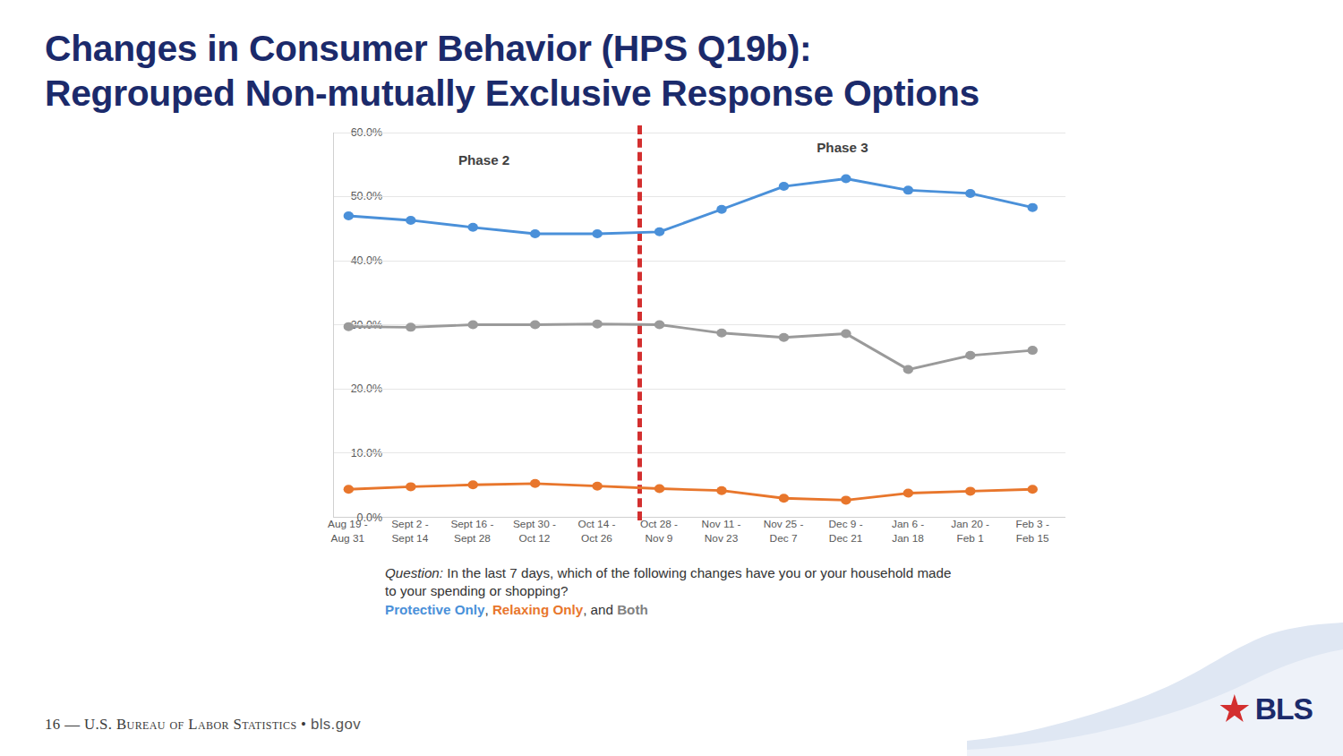Changes in Consumer Behavior (HPS Q19b):
Regrouped Non-mutually Exclusive Response Options
60.0% 50.0% 40.0% 30.0% 20.0% 10.0% 0.0%
Phase 2 Phase 3
Aug 19 -
Aug 31
Sept 2 -
Sept 14
Sept 16 -
Sept 28
Sept 30 -
Oct 12
Oct 14 -
Oct 26
Oct 28 -
Nov 9
Nov 11 -
Nov 23
Nov 25 -
Dec 7
Dec 9 -
Dec 21
Jan 6 -
Jan 18
Jan 20 -
Feb 1
Feb 3 -
Feb 15
Question: In the last 7 days, which of the following changes have you or your household made to your spending or shopping?
Protective Only, Relaxing Only, and Both
16 — U.S. Bureau of Labor Statistics • bls.gov
BLS